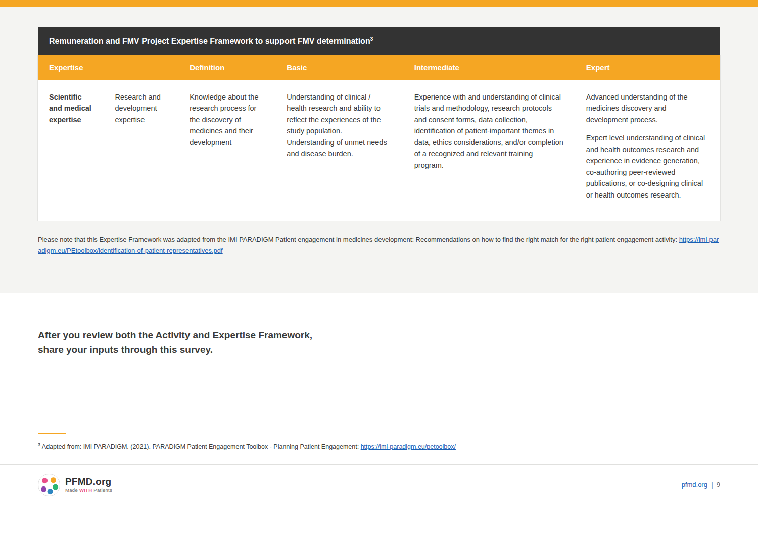Remuneration and FMV Project Expertise Framework to support FMV determination 3
| Expertise | | Definition | Basic | Intermediate | Expert |
| --- | --- | --- | --- | --- | --- |
| Scientific and medi­cal exper­tise | Research and development expertise | Knowledge about the research process for the discovery of medicines and their development | Understanding of clinical / health research and ability to reflect the experiences of the study population. Understanding of unmet needs and disease burden. | Experience with and understanding of clinical trials and methodology, research protocols and consent forms, data collection, identification of patient-important themes in data, ethics considerations, and/or completion of a recognized and relevant training program. | Advanced understanding of the medicines discovery and development process. Expert level understanding of clinical and health outcomes research and experience in evidence generation, co-authoring peer-reviewed publications, or co-designing clinical or health outcomes research. |
Please note that this Expertise Framework was adapted from the IMI PARADIGM Patient engagement in medicines development: Recommendations on how to find the right match for the right patient engagement activity: https://imi-paradigm.eu/PEtoolbox/identification-of-patient-representatives.pdf
After you review both the Activity and Expertise Framework,
share your inputs through this survey.
3 Adapted from: IMI PARADIGM. (2021). PARADIGM Patient Engagement Toolbox - Planning Patient Engagement: https://imi-paradigm.eu/petoolbox/
PFMD.org
Made WITH Patients
pfmd.org | 9